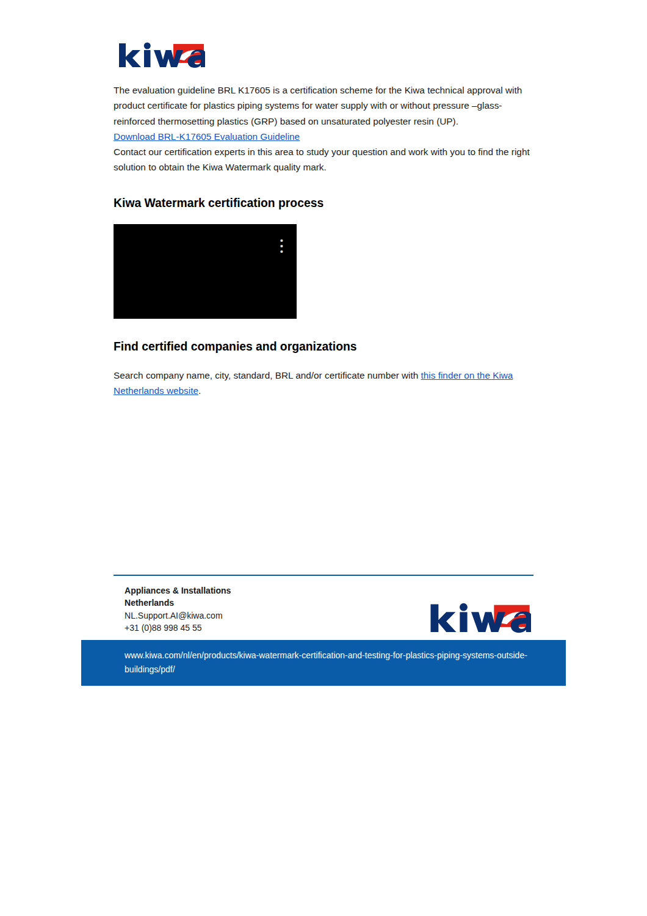The evaluation guideline BRL K17605 is a certification scheme for the Kiwa technical approval with product certificate for plastics piping systems for water supply with or without pressure –glass-reinforced thermosetting plastics (GRP) based on unsaturated polyester resin (UP).
Download BRL-K17605 Evaluation Guideline
Contact our certification experts in this area to study your question and work with you to find the right solution to obtain the Kiwa Watermark quality mark.
Kiwa Watermark certification process
•••
Find certified companies and organizations
Search company name, city, standard, BRL and/or certificate number with this finder on the Kiwa Netherlands website.
Appliances & Installations
Netherlands
NL.Support.AI@kiwa.com
+31 (0)88 998 45 55
www.kiwa.com/nl/en/products/kiwa-watermark-certification-and-testing-for-plastics-piping-systems-outside-buildings/pdf/